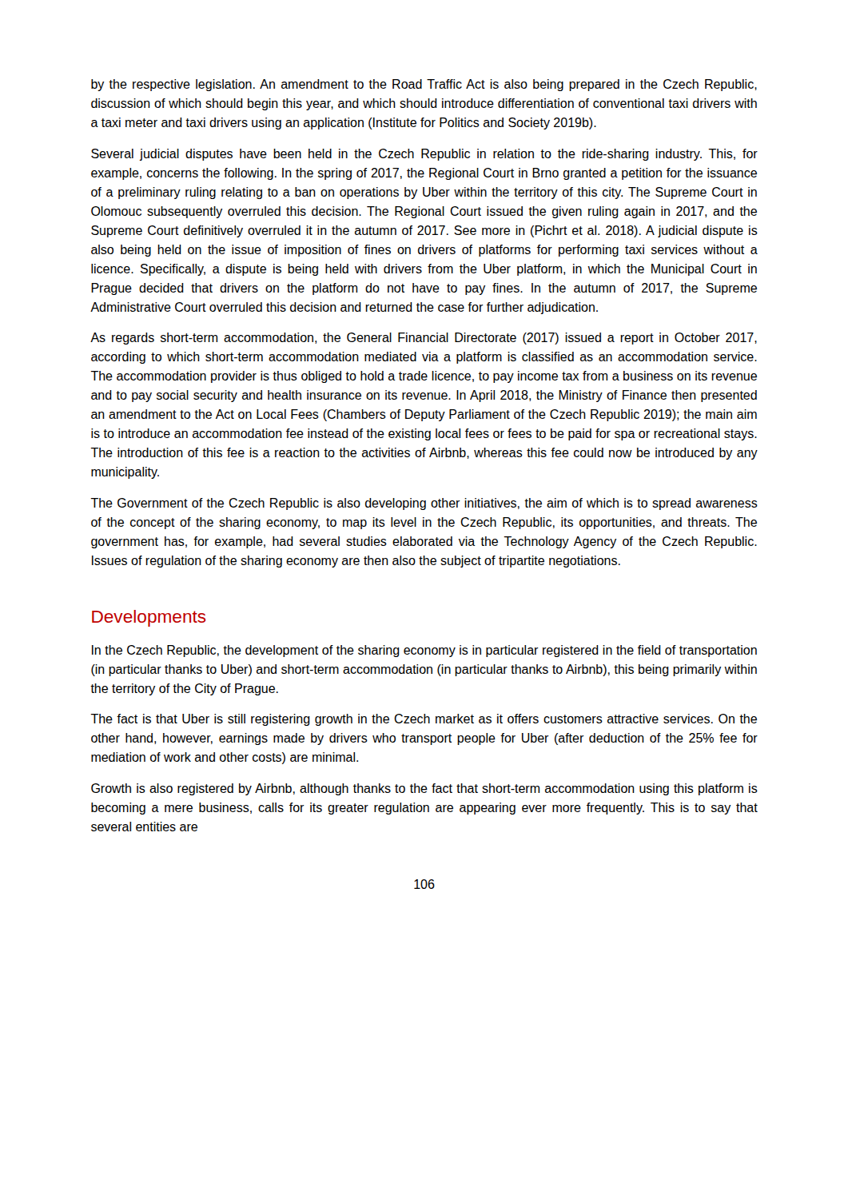by the respective legislation. An amendment to the Road Traffic Act is also being prepared in the Czech Republic, discussion of which should begin this year, and which should introduce differentiation of conventional taxi drivers with a taxi meter and taxi drivers using an application (Institute for Politics and Society 2019b).
Several judicial disputes have been held in the Czech Republic in relation to the ride-sharing industry. This, for example, concerns the following. In the spring of 2017, the Regional Court in Brno granted a petition for the issuance of a preliminary ruling relating to a ban on operations by Uber within the territory of this city. The Supreme Court in Olomouc subsequently overruled this decision. The Regional Court issued the given ruling again in 2017, and the Supreme Court definitively overruled it in the autumn of 2017. See more in (Pichrt et al. 2018). A judicial dispute is also being held on the issue of imposition of fines on drivers of platforms for performing taxi services without a licence. Specifically, a dispute is being held with drivers from the Uber platform, in which the Municipal Court in Prague decided that drivers on the platform do not have to pay fines. In the autumn of 2017, the Supreme Administrative Court overruled this decision and returned the case for further adjudication.
As regards short-term accommodation, the General Financial Directorate (2017) issued a report in October 2017, according to which short-term accommodation mediated via a platform is classified as an accommodation service. The accommodation provider is thus obliged to hold a trade licence, to pay income tax from a business on its revenue and to pay social security and health insurance on its revenue. In April 2018, the Ministry of Finance then presented an amendment to the Act on Local Fees (Chambers of Deputy Parliament of the Czech Republic 2019); the main aim is to introduce an accommodation fee instead of the existing local fees or fees to be paid for spa or recreational stays. The introduction of this fee is a reaction to the activities of Airbnb, whereas this fee could now be introduced by any municipality.
The Government of the Czech Republic is also developing other initiatives, the aim of which is to spread awareness of the concept of the sharing economy, to map its level in the Czech Republic, its opportunities, and threats. The government has, for example, had several studies elaborated via the Technology Agency of the Czech Republic. Issues of regulation of the sharing economy are then also the subject of tripartite negotiations.
Developments
In the Czech Republic, the development of the sharing economy is in particular registered in the field of transportation (in particular thanks to Uber) and short-term accommodation (in particular thanks to Airbnb), this being primarily within the territory of the City of Prague.
The fact is that Uber is still registering growth in the Czech market as it offers customers attractive services. On the other hand, however, earnings made by drivers who transport people for Uber (after deduction of the 25% fee for mediation of work and other costs) are minimal.
Growth is also registered by Airbnb, although thanks to the fact that short-term accommodation using this platform is becoming a mere business, calls for its greater regulation are appearing ever more frequently. This is to say that several entities are
106